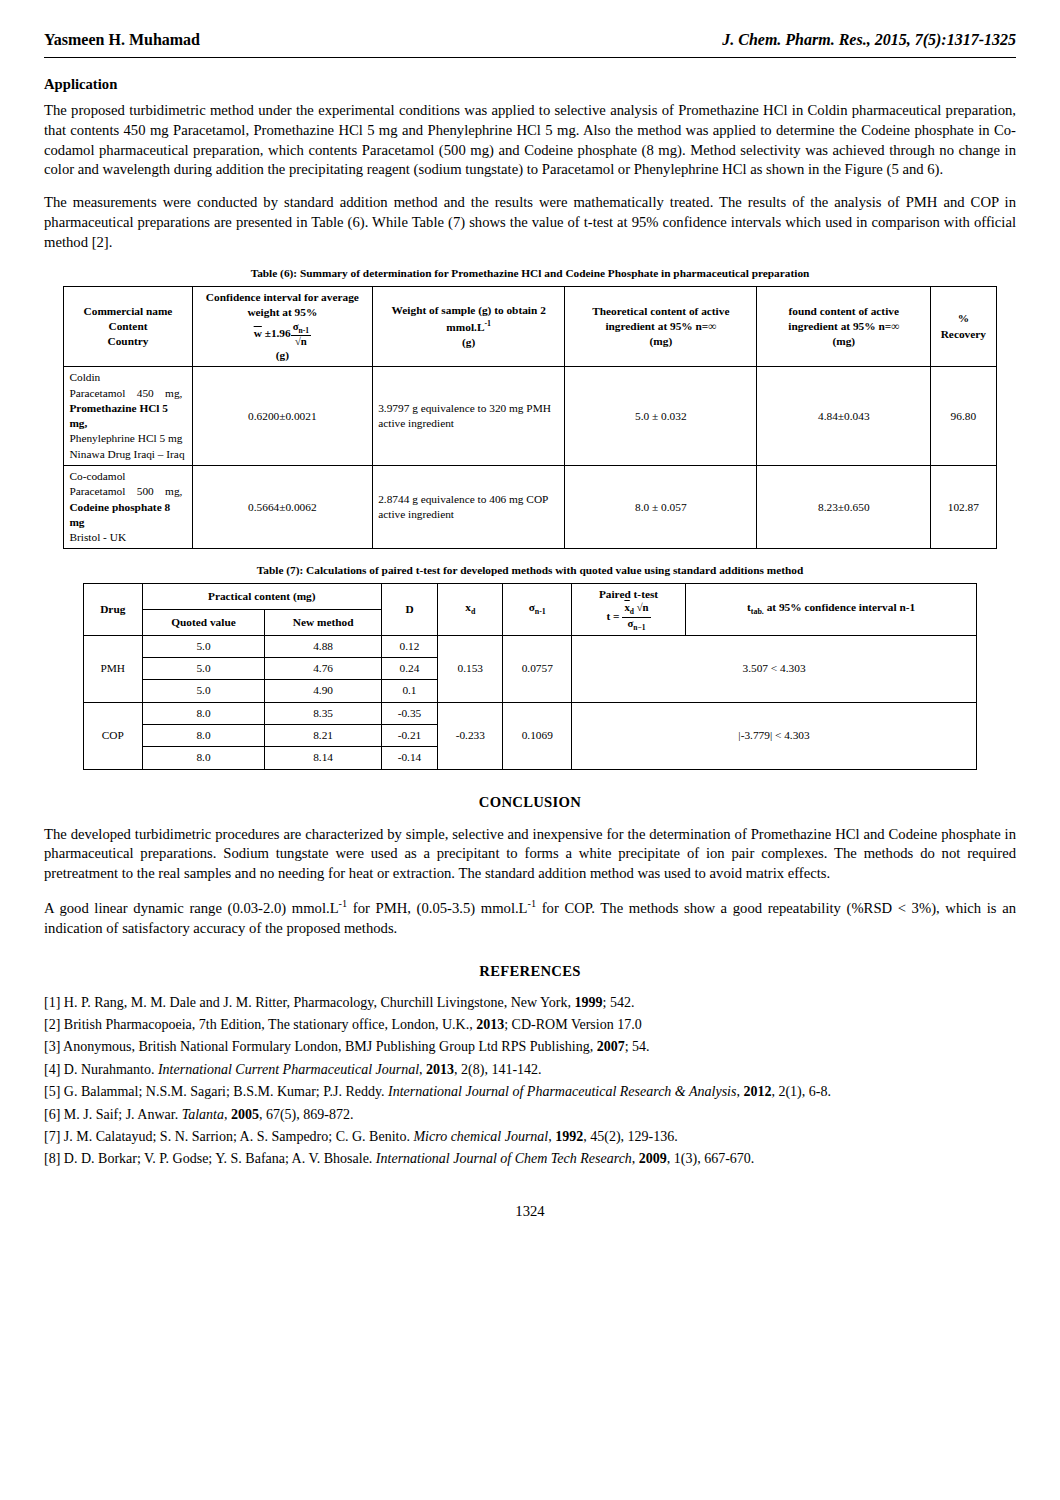Yasmeen H. Muhamad J. Chem. Pharm. Res., 2015, 7(5):1317-1325
Application
The proposed turbidimetric method under the experimental conditions was applied to selective analysis of Promethazine HCl in Coldin pharmaceutical preparation, that contents 450 mg Paracetamol, Promethazine HCl 5 mg and Phenylephrine HCl 5 mg. Also the method was applied to determine the Codeine phosphate in Co-codamol pharmaceutical preparation, which contents Paracetamol (500 mg) and Codeine phosphate (8 mg). Method selectivity was achieved through no change in color and wavelength during addition the precipitating reagent (sodium tungstate) to Paracetamol or Phenylephrine HCl as shown in the Figure (5 and 6).
The measurements were conducted by standard addition method and the results were mathematically treated. The results of the analysis of PMH and COP in pharmaceutical preparations are presented in Table (6). While Table (7) shows the value of t-test at 95% confidence intervals which used in comparison with official method [2].
Table (6): Summary of determination for Promethazine HCl and Codeine Phosphate in pharmaceutical preparation
| Commercial name Content Country | Confidence interval for average weight at 95% w ±1.96 σ n-1 √n (g) | Weight of sample (g) to obtain 2 mmol.L -1 (g) | Theoretical content of active ingredient at 95% n=∞ (mg) | found content of active ingredient at 95% n=∞ (mg) | % Recovery |
| --- | --- | --- | --- | --- | --- |
| Coldin Paracetamol 450 mg, Promethazine HCl 5 mg, Phenylephrine HCl 5 mg Ninawa Drug Iraqi – Iraq | 0.6200±0.0021 | 3.9797 g equivalence to 320 mg PMH active ingredient | 5.0 ± 0.032 | 4.84±0.043 | 96.80 |
| Co-codamol Paracetamol 500 mg, Codeine phosphate 8 mg Bristol - UK | 0.5664±0.0062 | 2.8744 g equivalence to 406 mg COP active ingredient | 8.0 ± 0.057 | 8.23±0.650 | 102.87 |
Table (7): Calculations of paired t-test for developed methods with quoted value using standard additions method
| Drug | Practical content (mg) | D | x d | σ n-1 | Paired t-test t = x d √n σ n−1 | t tab. at 95% confidence interval n-1 |
| --- | --- | --- | --- | --- | --- | --- |
| Quoted value | New method |
| PMH | 5.0 | 4.88 | 0.12 | 0.153 | 0.0757 | 3.507 < 4.303 |
| 5.0 | 4.76 | 0.24 |
| 5.0 | 4.90 | 0.1 |
| COP | 8.0 | 8.35 | -0.35 | -0.233 | 0.1069 | /-3.779/ < 4.303 |
| 8.0 | 8.21 | -0.21 |
| 8.0 | 8.14 | -0.14 |
CONCLUSION
The developed turbidimetric procedures are characterized by simple, selective and inexpensive for the determination of Promethazine HCl and Codeine phosphate in pharmaceutical preparations. Sodium tungstate were used as a precipitant to forms a white precipitate of ion pair complexes. The methods do not required pretreatment to the real samples and no needing for heat or extraction. The standard addition method was used to avoid matrix effects.
A good linear dynamic range (0.03-2.0) mmol.L-1 for PMH, (0.05-3.5) mmol.L-1 for COP. The methods show a good repeatability (%RSD < 3%), which is an indication of satisfactory accuracy of the proposed methods.
REFERENCES
[1] H. P. Rang, M. M. Dale and J. M. Ritter, Pharmacology, Churchill Livingstone, New York, 1999; 542.
[2] British Pharmacopoeia, 7th Edition, The stationary office, London, U.K., 2013; CD-ROM Version 17.0
[3] Anonymous, British National Formulary London, BMJ Publishing Group Ltd RPS Publishing, 2007; 54.
[4] D. Nurahmanto. International Current Pharmaceutical Journal, 2013, 2(8), 141-142.
[5] G. Balammal; N.S.M. Sagari; B.S.M. Kumar; P.J. Reddy. International Journal of Pharmaceutical Research & Analysis, 2012, 2(1), 6-8.
[6] M. J. Saif; J. Anwar. Talanta, 2005, 67(5), 869-872.
[7] J. M. Calatayud; S. N. Sarrion; A. S. Sampedro; C. G. Benito. Micro chemical Journal, 1992, 45(2), 129-136.
[8] D. D. Borkar; V. P. Godse; Y. S. Bafana; A. V. Bhosale. International Journal of Chem Tech Research, 2009, 1(3), 667-670.
1324